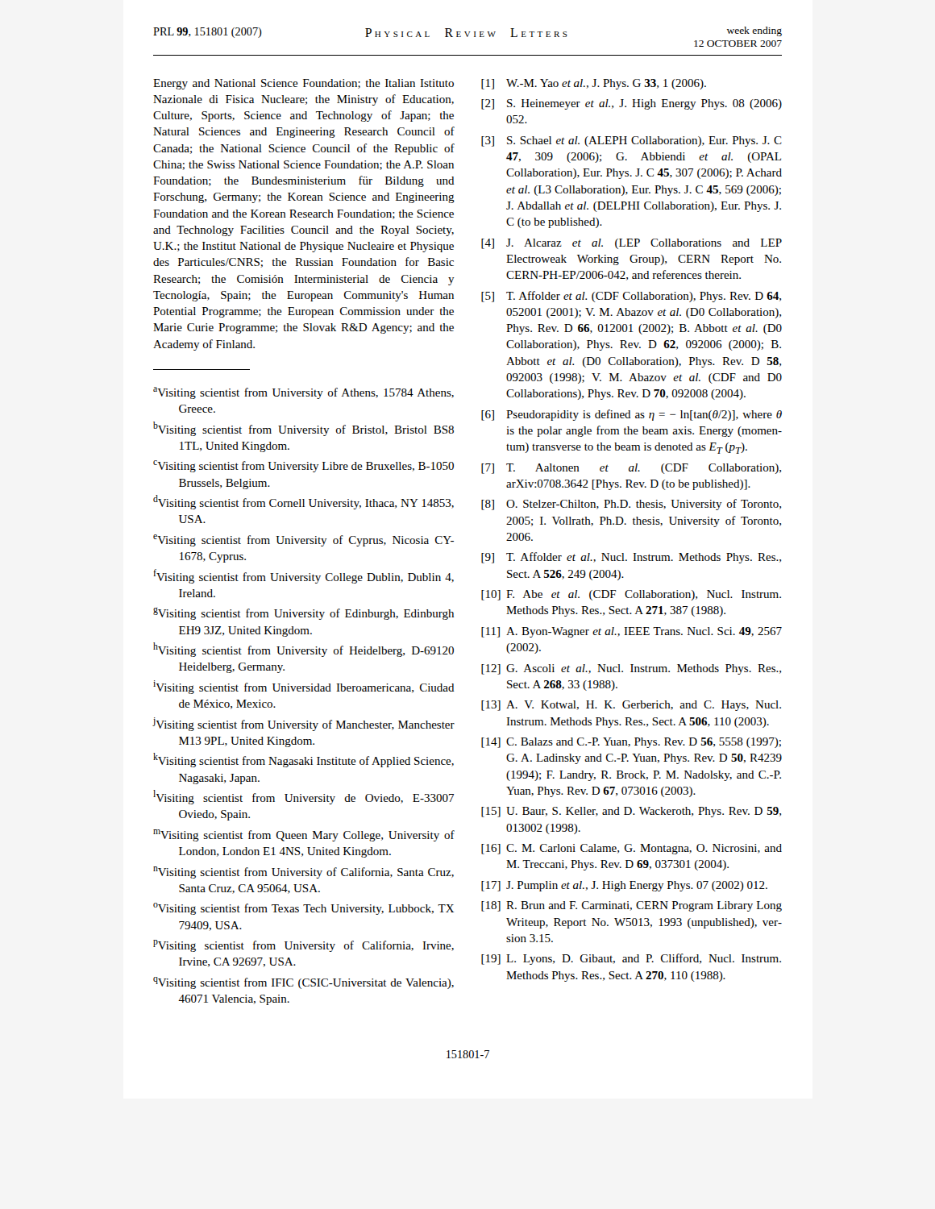PRL 99, 151801 (2007)
Physical Review Letters
week ending
12 OCTOBER 2007
Energy and National Science Foundation; the Italian Istituto Nazionale di Fisica Nucleare; the Ministry of Education, Culture, Sports, Science and Technology of Japan; the Natural Sciences and Engineering Research Council of Canada; the National Science Council of the Republic of China; the Swiss National Science Foundation; the A.P. Sloan Foundation; the Bundesministerium für Bildung und Forschung, Germany; the Korean Science and Engineering Foundation and the Korean Research Foundation; the Science and Technology Facilities Council and the Royal Society, U.K.; the Institut National de Physique Nucleaire et Physique des Particules/CNRS; the Russian Foundation for Basic Research; the Comisión Interministerial de Ciencia y Tecnología, Spain; the European Community's Human Potential Programme; the European Commission under the Marie Curie Programme; the Slovak R&D Agency; and the Academy of Finland.
a Visiting scientist from University of Athens, 15784 Athens, Greece.
b Visiting scientist from University of Bristol, Bristol BS8 1TL, United Kingdom.
c Visiting scientist from University Libre de Bruxelles, B-1050 Brussels, Belgium.
d Visiting scientist from Cornell University, Ithaca, NY 14853, USA.
e Visiting scientist from University of Cyprus, Nicosia CY-1678, Cyprus.
f Visiting scientist from University College Dublin, Dublin 4, Ireland.
g Visiting scientist from University of Edinburgh, Edinburgh EH9 3JZ, United Kingdom.
h Visiting scientist from University of Heidelberg, D-69120 Heidelberg, Germany.
i Visiting scientist from Universidad Iberoamericana, Ciudad de México, Mexico.
j Visiting scientist from University of Manchester, Manchester M13 9PL, United Kingdom.
k Visiting scientist from Nagasaki Institute of Applied Science, Nagasaki, Japan.
l Visiting scientist from University de Oviedo, E-33007 Oviedo, Spain.
m Visiting scientist from Queen Mary College, University of London, London E1 4NS, United Kingdom.
n Visiting scientist from University of California, Santa Cruz, Santa Cruz, CA 95064, USA.
o Visiting scientist from Texas Tech University, Lubbock, TX 79409, USA.
p Visiting scientist from University of California, Irvine, Irvine, CA 92697, USA.
q Visiting scientist from IFIC (CSIC-Universitat de Valencia), 46071 Valencia, Spain.
[1] W.-M. Yao et al., J. Phys. G 33, 1 (2006).
[2] S. Heinemeyer et al., J. High Energy Phys. 08 (2006) 052.
[3] S. Schael et al. (ALEPH Collaboration), Eur. Phys. J. C 47, 309 (2006); G. Abbiendi et al. (OPAL Collaboration), Eur. Phys. J. C 45, 307 (2006); P. Achard et al. (L3 Collaboration), Eur. Phys. J. C 45, 569 (2006); J. Abdallah et al. (DELPHI Collaboration), Eur. Phys. J. C (to be published).
[4] J. Alcaraz et al. (LEP Collaborations and LEP Electroweak Working Group), CERN Report No. CERN-PH-EP/2006-042, and references therein.
[5] T. Affolder et al. (CDF Collaboration), Phys. Rev. D 64, 052001 (2001); V. M. Abazov et al. (D0 Collaboration), Phys. Rev. D 66, 012001 (2002); B. Abbott et al. (D0 Collaboration), Phys. Rev. D 62, 092006 (2000); B. Abbott et al. (D0 Collaboration), Phys. Rev. D 58, 092003 (1998); V. M. Abazov et al. (CDF and D0 Collaborations), Phys. Rev. D 70, 092008 (2004).
[6] Pseudorapidity is defined as η = − ln[tan(θ/2)], where θ is the polar angle from the beam axis. Energy (momentum) transverse to the beam is denoted as ET (pT).
[7] T. Aaltonen et al. (CDF Collaboration), arXiv:0708.3642 [Phys. Rev. D (to be published)].
[8] O. Stelzer-Chilton, Ph.D. thesis, University of Toronto, 2005; I. Vollrath, Ph.D. thesis, University of Toronto, 2006.
[9] T. Affolder et al., Nucl. Instrum. Methods Phys. Res., Sect. A 526, 249 (2004).
[10] F. Abe et al. (CDF Collaboration), Nucl. Instrum. Methods Phys. Res., Sect. A 271, 387 (1988).
[11] A. Byon-Wagner et al., IEEE Trans. Nucl. Sci. 49, 2567 (2002).
[12] G. Ascoli et al., Nucl. Instrum. Methods Phys. Res., Sect. A 268, 33 (1988).
[13] A. V. Kotwal, H. K. Gerberich, and C. Hays, Nucl. Instrum. Methods Phys. Res., Sect. A 506, 110 (2003).
[14] C. Balazs and C.-P. Yuan, Phys. Rev. D 56, 5558 (1997); G. A. Ladinsky and C.-P. Yuan, Phys. Rev. D 50, R4239 (1994); F. Landry, R. Brock, P. M. Nadolsky, and C.-P. Yuan, Phys. Rev. D 67, 073016 (2003).
[15] U. Baur, S. Keller, and D. Wackeroth, Phys. Rev. D 59, 013002 (1998).
[16] C. M. Carloni Calame, G. Montagna, O. Nicrosini, and M. Treccani, Phys. Rev. D 69, 037301 (2004).
[17] J. Pumplin et al., J. High Energy Phys. 07 (2002) 012.
[18] R. Brun and F. Carminati, CERN Program Library Long Writeup, Report No. W5013, 1993 (unpublished), version 3.15.
[19] L. Lyons, D. Gibaut, and P. Clifford, Nucl. Instrum. Methods Phys. Res., Sect. A 270, 110 (1988).
151801-7